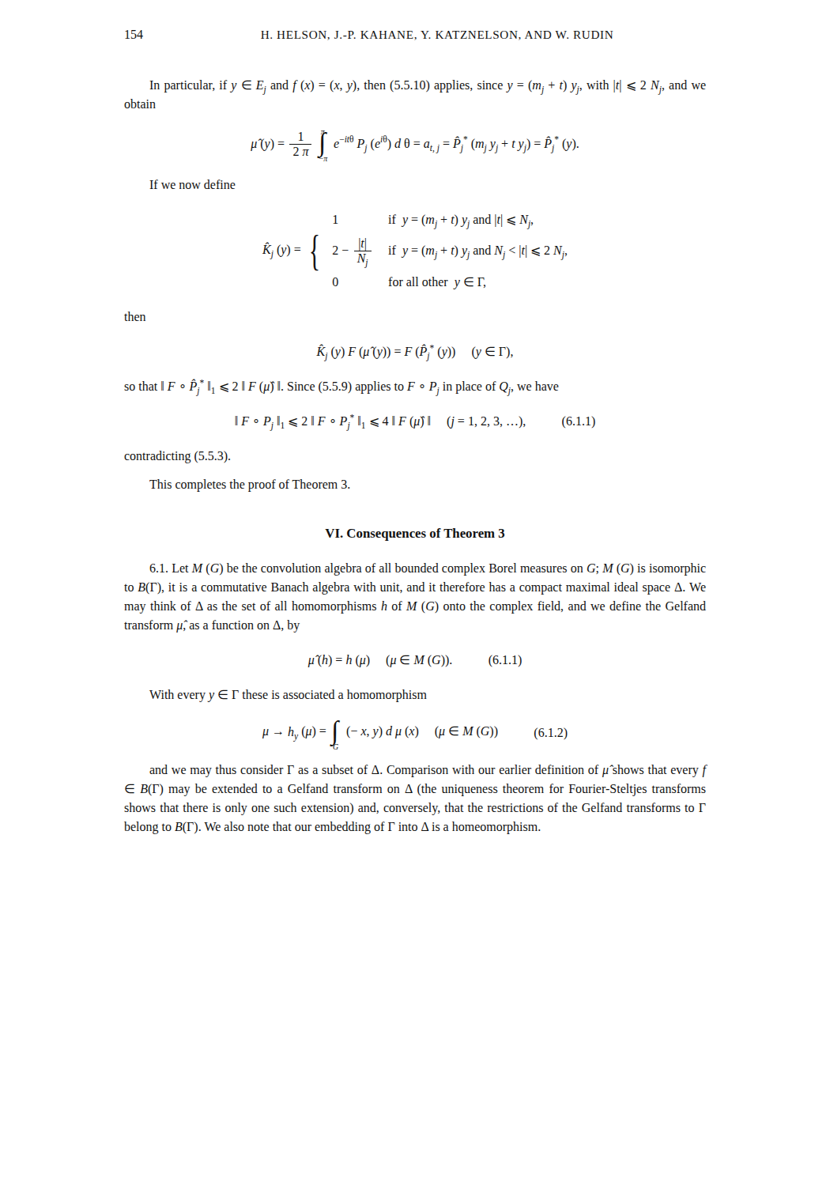154 H. HELSON, J.-P. KAHANE, Y. KATZNELSON, AND W. RUDIN
In particular, if y ∈ Ej and f (x) = (x, y), then (5.5.10) applies, since y = (mj + t) yj, with |t| ⩽ 2 Nj, and we obtain
μ̂ (y) = 12 π π∫−π e−itθ Pj (eiθ) d θ = at, j = P̂j* (mj yj + t yj) = P̂j* (y).
If we now define
K̂j (y) = { 1 if y = (mj + t) yj and |t| ⩽ Nj, 2 − |t|Nj if y = (mj + t) yj and Nj < |t| ⩽ 2 Nj, 0 for all other y ∈ Γ,
then
K̂j (y) F (μ̂ (y)) = F (P̂j* (y)) (y ∈ Γ),
so that ‖ F ∘ P̂j* ‖1 ⩽ 2 ‖ F (μ̂) ‖. Since (5.5.9) applies to F ∘ Pj in place of Qj, we have
‖ F ∘ Pj ‖1 ⩽ 2 ‖ F ∘ Pj* ‖1 ⩽ 4 ‖ F (μ̂) ‖ (j = 1, 2, 3, …), (6.1.1)
contradicting (5.5.3).
This completes the proof of Theorem 3.
VI. Consequences of Theorem 3
6.1. Let M (G) be the convolution algebra of all bounded complex Borel measures on G; M (G) is isomorphic to B(Γ), it is a commutative Banach algebra with unit, and it therefore has a compact maximal ideal space Δ. We may think of Δ as the set of all homomorphisms h of M (G) onto the complex field, and we define the Gelfand transform μ̂, as a function on Δ, by
μ̂ (h) = h (μ) (μ ∈ M (G)). (6.1.1)
With every y ∈ Γ these is associated a homomorphism
μ → hy (μ) = ∫G (− x, y) d μ (x) (μ ∈ M (G)) (6.1.2)
and we may thus consider Γ as a subset of Δ. Comparison with our earlier definition of μ̂ shows that every f ∈ B(Γ) may be extended to a Gelfand transform on Δ (the uniqueness theorem for Fourier-Steltjes transforms shows that there is only one such extension) and, conversely, that the restrictions of the Gelfand transforms to Γ belong to B(Γ). We also note that our embedding of Γ into Δ is a homeomorphism.